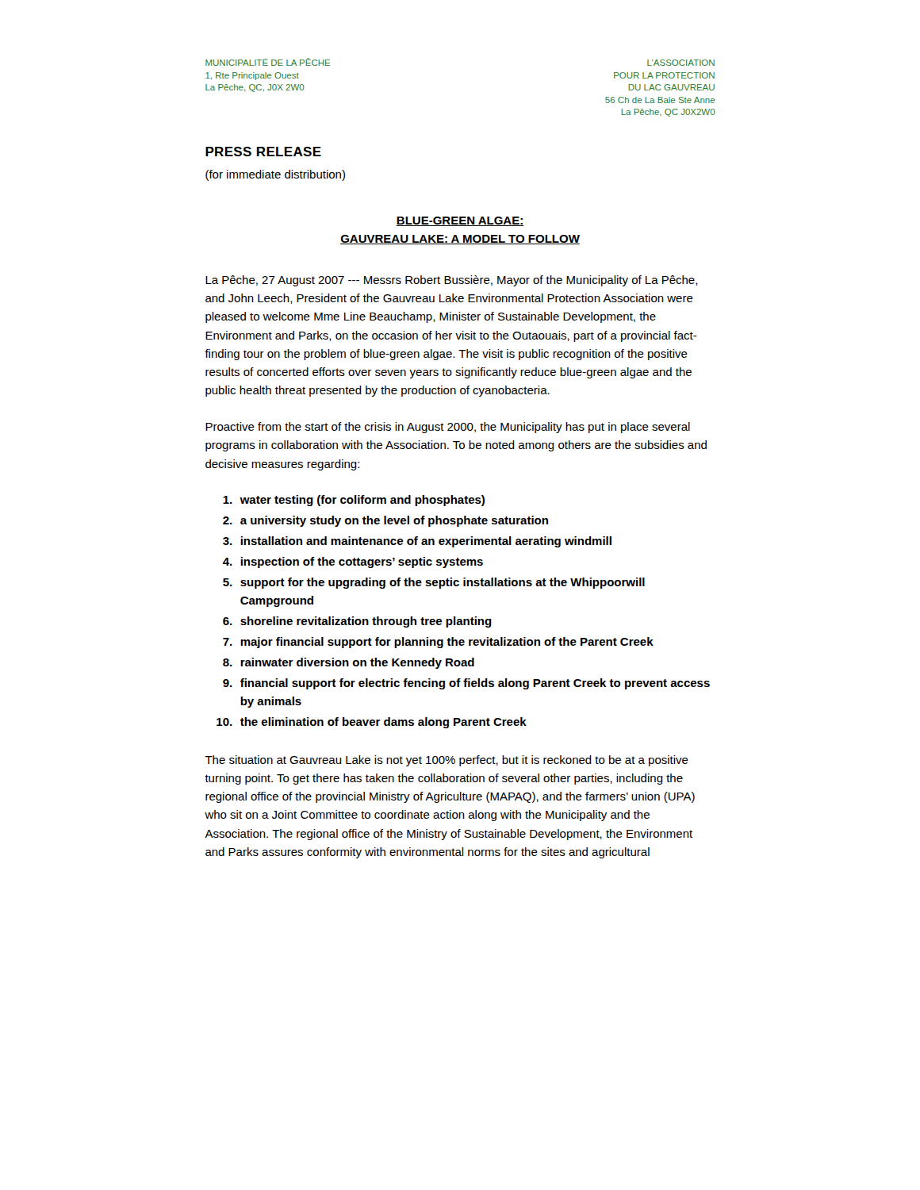MUNICIPALITÉ DE LA PÊCHE
1, Rte Principale Ouest
La Pêche, QC, J0X 2W0
L’ASSOCIATION
POUR LA PROTECTION
DU LAC GAUVREAU
56 Ch de La Baie Ste Anne
La Pêche, QC J0X2W0
PRESS RELEASE
(for immediate distribution)
BLUE-GREEN ALGAE: GAUVREAU LAKE: A MODEL TO FOLLOW
La Pêche, 27 August 2007 --- Messrs Robert Bussière, Mayor of the Municipality of La Pêche, and John Leech, President of the Gauvreau Lake Environmental Protection Association were pleased to welcome Mme Line Beauchamp, Minister of Sustainable Development, the Environment and Parks, on the occasion of her visit to the Outaouais, part of a provincial fact-finding tour on the problem of blue-green algae. The visit is public recognition of the positive results of concerted efforts over seven years to significantly reduce blue-green algae and the public health threat presented by the production of cyanobacteria.
Proactive from the start of the crisis in August 2000, the Municipality has put in place several programs in collaboration with the Association. To be noted among others are the subsidies and decisive measures regarding:
water testing (for coliform and phosphates)
a university study on the level of phosphate saturation
installation and maintenance of an experimental aerating windmill
inspection of the cottagers’ septic systems
support for the upgrading of the septic installations at the Whippoorwill Campground
shoreline revitalization through tree planting
major financial support for planning the revitalization of the Parent Creek
rainwater diversion on the Kennedy Road
financial support for electric fencing of fields along Parent Creek to prevent access by animals
the elimination of beaver dams along Parent Creek
The situation at Gauvreau Lake is not yet 100% perfect, but it is reckoned to be at a positive turning point. To get there has taken the collaboration of several other parties, including the regional office of the provincial Ministry of Agriculture (MAPAQ), and the farmers’ union (UPA) who sit on a Joint Committee to coordinate action along with the Municipality and the Association. The regional office of the Ministry of Sustainable Development, the Environment and Parks assures conformity with environmental norms for the sites and agricultural